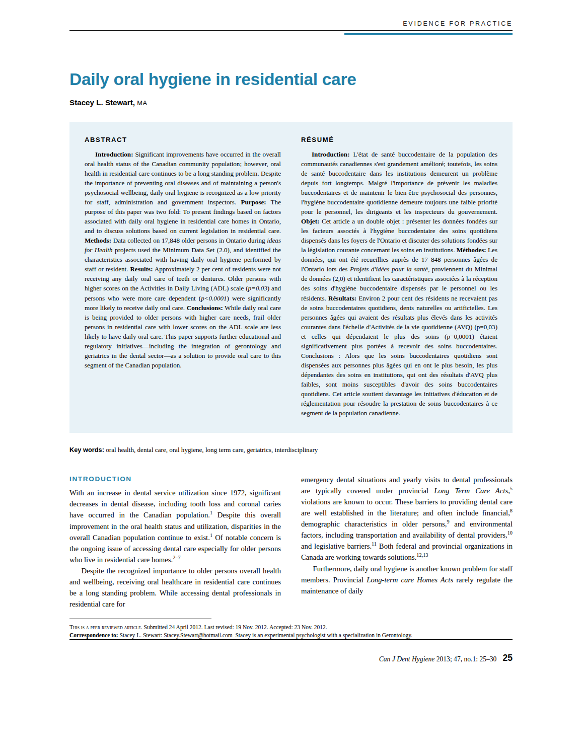Evidence for Practice
Daily oral hygiene in residential care
Stacey L. Stewart, MA
Abstract
Introduction: Significant improvements have occurred in the overall oral health status of the Canadian community population; however, oral health in residential care continues to be a long standing problem. Despite the importance of preventing oral diseases and of maintaining a person's psychosocial wellbeing, daily oral hygiene is recognized as a low priority for staff, administration and government inspectors. Purpose: The purpose of this paper was two fold: To present findings based on factors associated with daily oral hygiene in residential care homes in Ontario, and to discuss solutions based on current legislation in residential care. Methods: Data collected on 17,848 older persons in Ontario during ideas for Health projects used the Minimum Data Set (2.0), and identified the characteristics associated with having daily oral hygiene performed by staff or resident. Results: Approximately 2 per cent of residents were not receiving any daily oral care of teeth or dentures. Older persons with higher scores on the Activities in Daily Living (ADL) scale (p=0.03) and persons who were more care dependent (p<0.0001) were significantly more likely to receive daily oral care. Conclusions: While daily oral care is being provided to older persons with higher care needs, frail older persons in residential care with lower scores on the ADL scale are less likely to have daily oral care. This paper supports further educational and regulatory initiatives—including the integration of gerontology and geriatrics in the dental sector—as a solution to provide oral care to this segment of the Canadian population.
Résumé
Introduction: L'état de santé buccodentaire de la population des communautés canadiennes s'est grandement amélioré; toutefois, les soins de santé buccodentaire dans les institutions demeurent un problème depuis fort longtemps. Malgré l'importance de prévenir les maladies buccodentaires et de maintenir le bien-être psychosocial des personnes, l'hygiène buccodentaire quotidienne demeure toujours une faible priorité pour le personnel, les dirigeants et les inspecteurs du gouvernement. Objet: Cet article a un double objet : présenter les données fondées sur les facteurs associés à l'hygiène buccodentaire des soins quotidiens dispensés dans les foyers de l'Ontario et discuter des solutions fondées sur la législation courante concernant les soins en institutions. Méthodes: Les données, qui ont été recueillies auprès de 17 848 personnes âgées de l'Ontario lors des Projets d'idées pour la santé, proviennent du Minimal de données (2,0) et identifient les caractéristiques associées à la réception des soins d'hygiène buccodentaire dispensés par le personnel ou les résidents. Résultats: Environ 2 pour cent des résidents ne recevaient pas de soins buccodentaires quotidiens, dents naturelles ou artificielles. Les personnes âgées qui avaient des résultats plus élevés dans les activités courantes dans l'échelle d'Activités de la vie quotidienne (AVQ) (p=0,03) et celles qui dépendaient le plus des soins (p=0,0001) étaient significativement plus portées à recevoir des soins buccodentaires. Conclusions : Alors que les soins buccodentaires quotidiens sont dispensées aux personnes plus âgées qui en ont le plus besoin, les plus dépendantes des soins en institutions, qui ont des résultats d'AVQ plus faibles, sont moins susceptibles d'avoir des soins buccodentaires quotidiens. Cet article soutient davantage les initiatives d'éducation et de réglementation pour résoudre la prestation de soins buccodentaires à ce segment de la population canadienne.
Key words: oral health, dental care, oral hygiene, long term care, geriatrics, interdisciplinary
Introduction
With an increase in dental service utilization since 1972, significant decreases in dental disease, including tooth loss and coronal caries have occurred in the Canadian population.1 Despite this overall improvement in the oral health status and utilization, disparities in the overall Canadian population continue to exist.1 Of notable concern is the ongoing issue of accessing dental care especially for older persons who live in residential care homes.2–7
Despite the recognized importance to older persons overall health and wellbeing, receiving oral healthcare in residential care continues be a long standing problem. While accessing dental professionals in residential care for
emergency dental situations and yearly visits to dental professionals are typically covered under provincial Long Term Care Acts,5 violations are known to occur. These barriers to providing dental care are well established in the literature; and often include financial,8 demographic characteristics in older persons,9 and environmental factors, including transportation and availability of dental providers,10 and legislative barriers.11 Both federal and provincial organizations in Canada are working towards solutions.12,13
Furthermore, daily oral hygiene is another known problem for staff members. Provincial Long-term care Homes Acts rarely regulate the maintenance of daily
This is a peer reviewed article. Submitted 24 April 2012. Last revised: 19 Nov. 2012. Accepted: 23 Nov. 2012.
Correspondence to: Stacey L. Stewart: Stacey.Stewart@hotmail.com Stacey is an experimental psychologist with a specialization in Gerontology.
Can J Dent Hygiene 2013; 47, no.1: 25–30 25